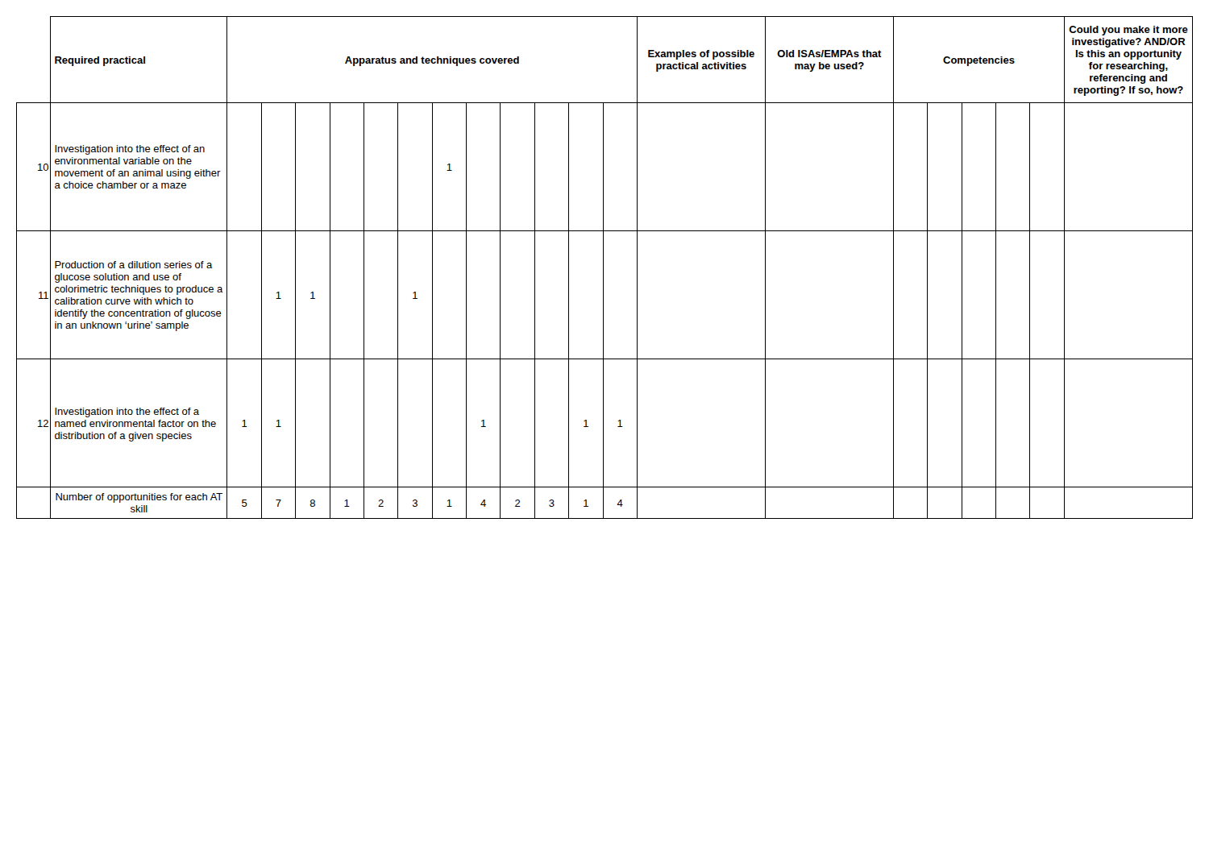| | Required practical | Apparatus and techniques covered | Examples of possible practical activities | Old ISAs/EMPAs that may be used? | Competen­cies | Could you make it more investigative? AND/OR Is this an opportunity for researching, referencing and reporting? If so, how? |
| --- | --- | --- | --- | --- | --- | --- |
| 10 | Investigation into the effect of an environmental variable on the movement of an animal using either a choice chamber or a maze | | | | | | | 1 | | | | | | | | | | | | | |
| 11 | Production of a dilution series of a glucose solution and use of colorimetric techniques to produce a calibration curve with which to identify the concentration of glucose in an unknown ‘urine’ sample | | 1 | 1 | | | 1 | | | | | | | | | | | | | | |
| 12 | Investigation into the effect of a named environmental factor on the distribution of a given species | 1 | 1 | | | | | | 1 | | | 1 | 1 | | | | | | | | |
| | Number of opportunities for each AT skill | 5 | 7 | 8 | 1 | 2 | 3 | 1 | 4 | 2 | 3 | 1 | 4 | | | | | | | | |